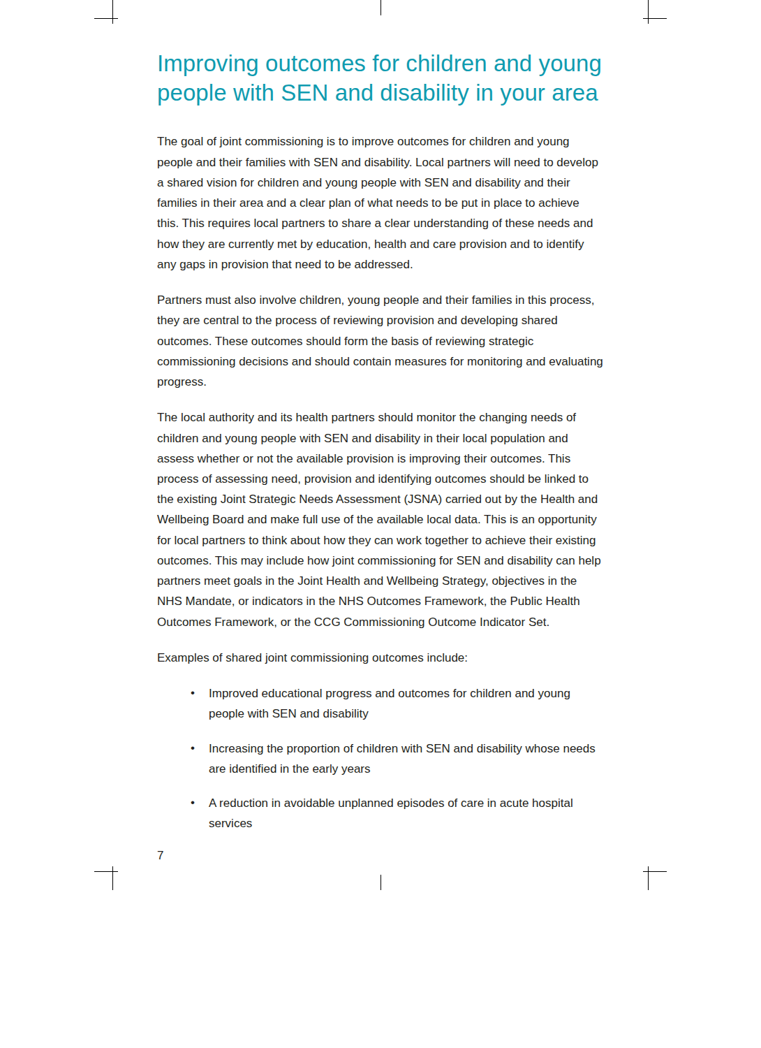Improving outcomes for children and young people with SEN and disability in your area
The goal of joint commissioning is to improve outcomes for children and young people and their families with SEN and disability. Local partners will need to develop a shared vision for children and young people with SEN and disability and their families in their area and a clear plan of what needs to be put in place to achieve this. This requires local partners to share a clear understanding of these needs and how they are currently met by education, health and care provision and to identify any gaps in provision that need to be addressed.
Partners must also involve children, young people and their families in this process, they are central to the process of reviewing provision and developing shared outcomes. These outcomes should form the basis of reviewing strategic commissioning decisions and should contain measures for monitoring and evaluating progress.
The local authority and its health partners should monitor the changing needs of children and young people with SEN and disability in their local population and assess whether or not the available provision is improving their outcomes. This process of assessing need, provision and identifying outcomes should be linked to the existing Joint Strategic Needs Assessment (JSNA) carried out by the Health and Wellbeing Board and make full use of the available local data. This is an opportunity for local partners to think about how they can work together to achieve their existing outcomes. This may include how joint commissioning for SEN and disability can help partners meet goals in the Joint Health and Wellbeing Strategy, objectives in the NHS Mandate, or indicators in the NHS Outcomes Framework, the Public Health Outcomes Framework, or the CCG Commissioning Outcome Indicator Set.
Examples of shared joint commissioning outcomes include:
Improved educational progress and outcomes for children and young people with SEN and disability
Increasing the proportion of children with SEN and disability whose needs are identified in the early years
A reduction in avoidable unplanned episodes of care in acute hospital services
7